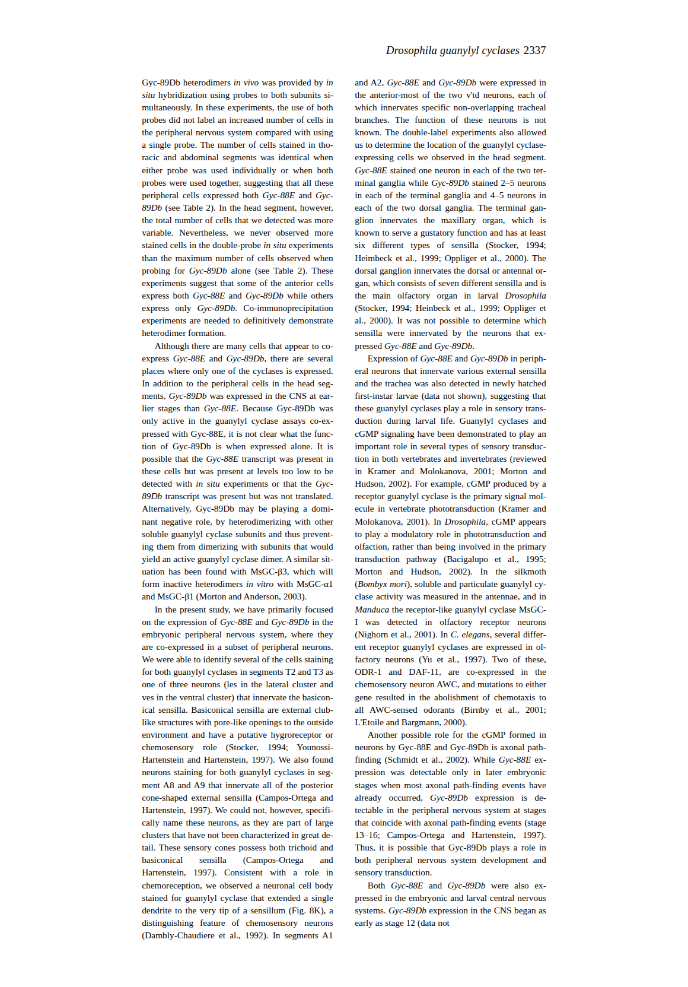Drosophila guanylyl cyclases 2337
Gyc-89Db heterodimers in vivo was provided by in situ hybridization using probes to both subunits simultaneously. In these experiments, the use of both probes did not label an increased number of cells in the peripheral nervous system compared with using a single probe. The number of cells stained in thoracic and abdominal segments was identical when either probe was used individually or when both probes were used together, suggesting that all these peripheral cells expressed both Gyc-88E and Gyc-89Db (see Table 2). In the head segment, however, the total number of cells that we detected was more variable. Nevertheless, we never observed more stained cells in the double-probe in situ experiments than the maximum number of cells observed when probing for Gyc-89Db alone (see Table 2). These experiments suggest that some of the anterior cells express both Gyc-88E and Gyc-89Db while others express only Gyc-89Db. Co-immunoprecipitation experiments are needed to definitively demonstrate heterodimer formation.
Although there are many cells that appear to co-express Gyc-88E and Gyc-89Db, there are several places where only one of the cyclases is expressed. In addition to the peripheral cells in the head segments, Gyc-89Db was expressed in the CNS at earlier stages than Gyc-88E. Because Gyc-89Db was only active in the guanylyl cyclase assays co-expressed with Gyc-88E, it is not clear what the function of Gyc-89Db is when expressed alone. It is possible that the Gyc-88E transcript was present in these cells but was present at levels too low to be detected with in situ experiments or that the Gyc-89Db transcript was present but was not translated. Alternatively, Gyc-89Db may be playing a dominant negative role, by heterodimerizing with other soluble guanylyl cyclase subunits and thus preventing them from dimerizing with subunits that would yield an active guanylyl cyclase dimer. A similar situation has been found with MsGC-β3, which will form inactive heterodimers in vitro with MsGC-α1 and MsGC-β1 (Morton and Anderson, 2003).
In the present study, we have primarily focused on the expression of Gyc-88E and Gyc-89Db in the embryonic peripheral nervous system, where they are co-expressed in a subset of peripheral neurons. We were able to identify several of the cells staining for both guanylyl cyclases in segments T2 and T3 as one of three neurons (les in the lateral cluster and ves in the ventral cluster) that innervate the basiconical sensilla. Basiconical sensilla are external club-like structures with pore-like openings to the outside environment and have a putative hygroreceptor or chemosensory role (Stocker, 1994; Younossi-Hartenstein and Hartenstein, 1997). We also found neurons staining for both guanylyl cyclases in segment A8 and A9 that innervate all of the posterior cone-shaped external sensilla (Campos-Ortega and Hartenstein, 1997). We could not, however, specifically name these neurons, as they are part of large clusters that have not been characterized in great detail. These sensory cones possess both trichoid and basiconical sensilla (Campos-Ortega and Hartenstein, 1997). Consistent with a role in chemoreception, we observed a neuronal cell body stained for guanylyl cyclase that extended a single dendrite to the very tip of a sensillum (Fig. 8K), a distinguishing feature of chemosensory neurons (Dambly-Chaudiere et al., 1992). In segments A1 and A2, Gyc-88E and Gyc-89Db were expressed in the anterior-most of the two v'td neurons, each of which innervates specific non-overlapping tracheal branches. The function of these neurons is not known. The double-label experiments also allowed us to determine the location of the guanylyl cyclase-expressing cells we observed in the head segment. Gyc-88E stained one neuron in each of the two terminal ganglia while Gyc-89Db stained 2–5 neurons in each of the terminal ganglia and 4–5 neurons in each of the two dorsal ganglia. The terminal ganglion innervates the maxillary organ, which is known to serve a gustatory function and has at least six different types of sensilla (Stocker, 1994; Heimbeck et al., 1999; Oppliger et al., 2000). The dorsal ganglion innervates the dorsal or antennal organ, which consists of seven different sensilla and is the main olfactory organ in larval Drosophila (Stocker, 1994; Heinbeck et al., 1999; Oppliger et al., 2000). It was not possible to determine which sensilla were innervated by the neurons that expressed Gyc-88E and Gyc-89Db.
Expression of Gyc-88E and Gyc-89Db in peripheral neurons that innervate various external sensilla and the trachea was also detected in newly hatched first-instar larvae (data not shown), suggesting that these guanylyl cyclases play a role in sensory transduction during larval life. Guanylyl cyclases and cGMP signaling have been demonstrated to play an important role in several types of sensory transduction in both vertebrates and invertebrates (reviewed in Kramer and Molokanova, 2001; Morton and Hudson, 2002). For example, cGMP produced by a receptor guanylyl cyclase is the primary signal molecule in vertebrate phototransduction (Kramer and Molokanova, 2001). In Drosophila, cGMP appears to play a modulatory role in phototransduction and olfaction, rather than being involved in the primary transduction pathway (Bacigalupo et al., 1995; Morton and Hudson, 2002). In the silkmoth (Bombyx mori), soluble and particulate guanylyl cyclase activity was measured in the antennae, and in Manduca the receptor-like guanylyl cyclase MsGC-I was detected in olfactory receptor neurons (Nighorn et al., 2001). In C. elegans, several different receptor guanylyl cyclases are expressed in olfactory neurons (Yu et al., 1997). Two of these, ODR-1 and DAF-11, are co-expressed in the chemosensory neuron AWC, and mutations to either gene resulted in the abolishment of chemotaxis to all AWC-sensed odorants (Birnby et al., 2001; L'Etoile and Bargmann, 2000).
Another possible role for the cGMP formed in neurons by Gyc-88E and Gyc-89Db is axonal path-finding (Schmidt et al., 2002). While Gyc-88E expression was detectable only in later embryonic stages when most axonal path-finding events have already occurred, Gyc-89Db expression is detectable in the peripheral nervous system at stages that coincide with axonal path-finding events (stage 13–16; Campos-Ortega and Hartenstein, 1997). Thus, it is possible that Gyc-89Db plays a role in both peripheral nervous system development and sensory transduction.
Both Gyc-88E and Gyc-89Db were also expressed in the embryonic and larval central nervous systems. Gyc-89Db expression in the CNS began as early as stage 12 (data not